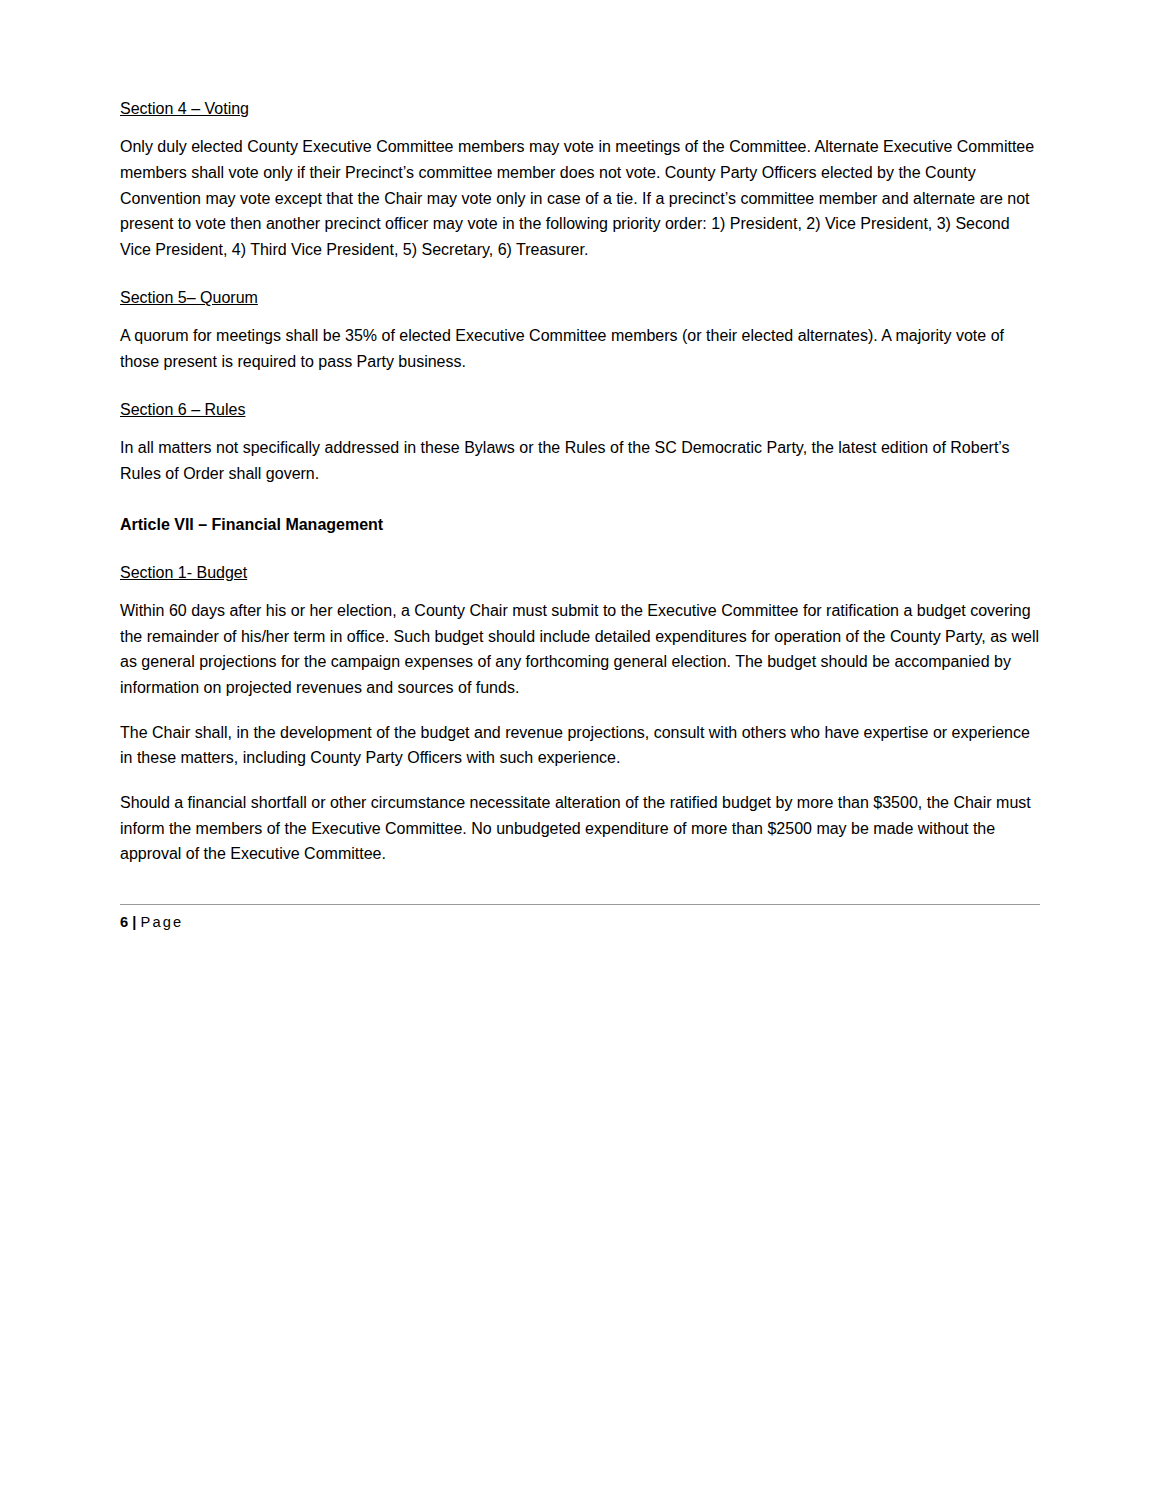Section 4 – Voting
Only duly elected County Executive Committee members may vote in meetings of the Committee. Alternate Executive Committee members shall vote only if their Precinct’s committee member does not vote. County Party Officers elected by the County Convention may vote except that the Chair may vote only in case of a tie. If a precinct’s committee member and alternate are not present to vote then another precinct officer may vote in the following priority order: 1) President, 2) Vice President, 3) Second Vice President, 4) Third Vice President, 5) Secretary, 6) Treasurer.
Section 5– Quorum
A quorum for meetings shall be 35% of elected Executive Committee members (or their elected alternates). A majority vote of those present is required to pass Party business.
Section 6 – Rules
In all matters not specifically addressed in these Bylaws or the Rules of the SC Democratic Party, the latest edition of Robert’s Rules of Order shall govern.
Article VII – Financial Management
Section 1- Budget
Within 60 days after his or her election, a County Chair must submit to the Executive Committee for ratification a budget covering the remainder of his/her term in office. Such budget should include detailed expenditures for operation of the County Party, as well as general projections for the campaign expenses of any forthcoming general election. The budget should be accompanied by information on projected revenues and sources of funds.
The Chair shall, in the development of the budget and revenue projections, consult with others who have expertise or experience in these matters, including County Party Officers with such experience.
Should a financial shortfall or other circumstance necessitate alteration of the ratified budget by more than $3500, the Chair must inform the members of the Executive Committee. No unbudgeted expenditure of more than $2500 may be made without the approval of the Executive Committee.
6 | Page